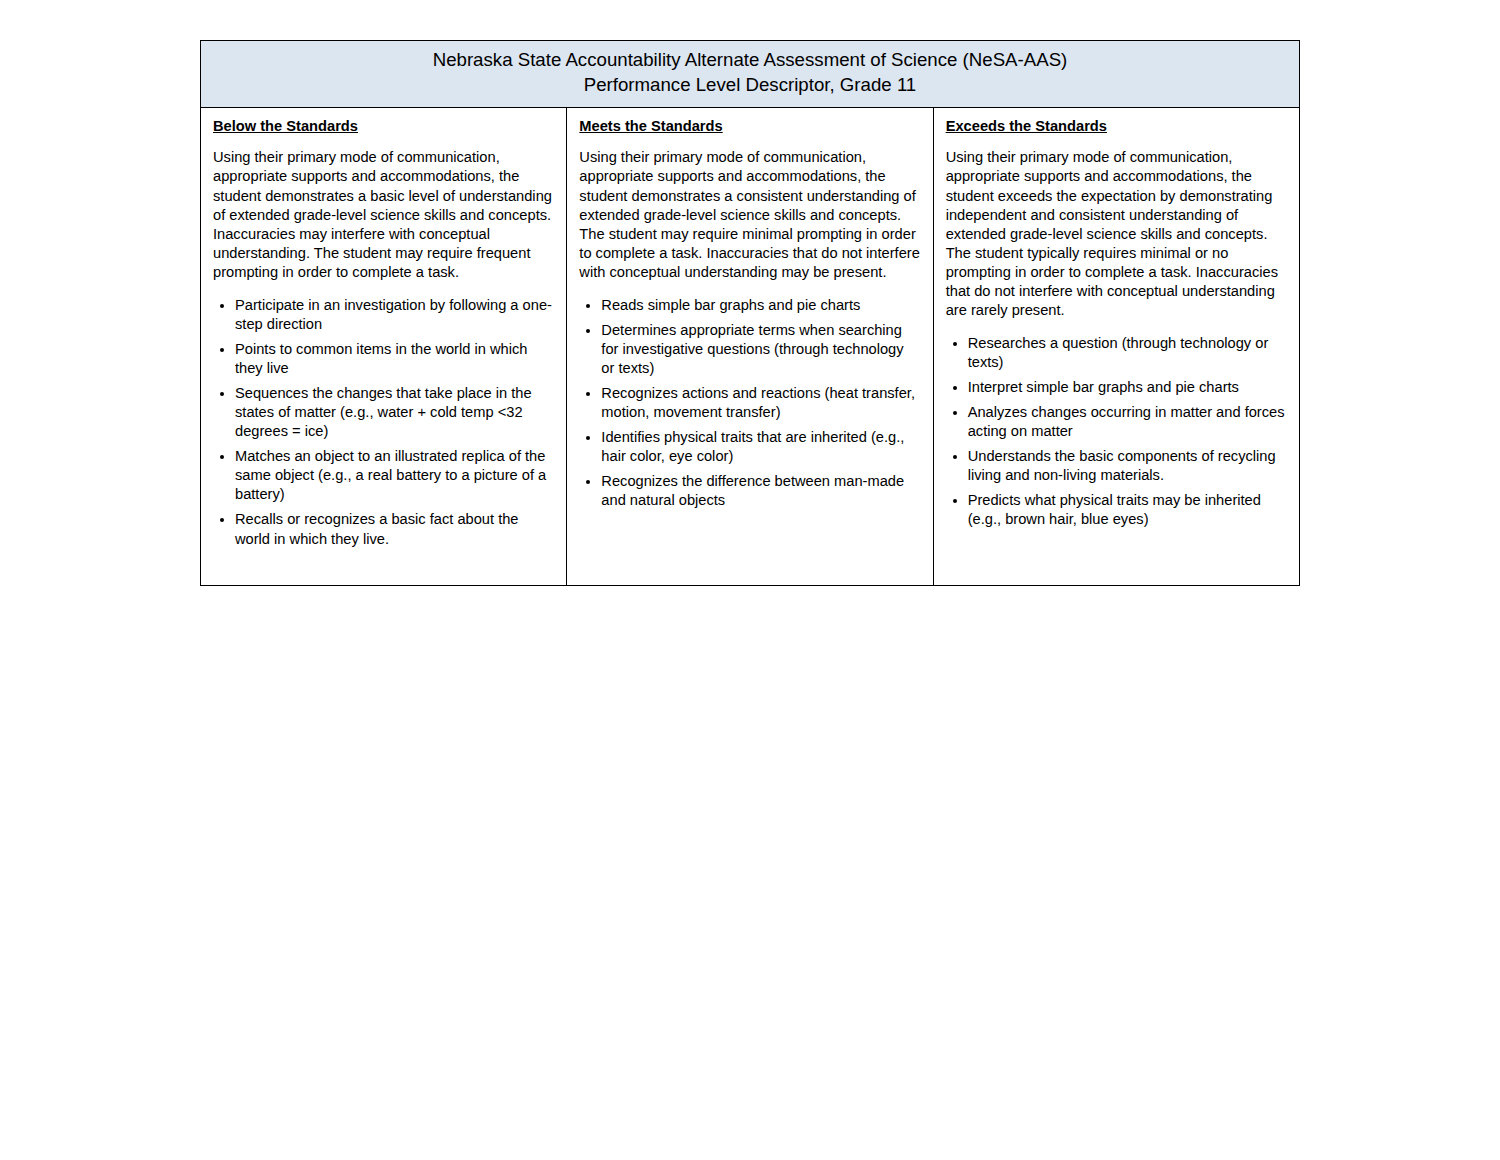| Nebraska State Accountability Alternate Assessment of Science (NeSA-AAS) Performance Level Descriptor, Grade 11 |
| --- |
| Below the Standards Using their primary mode of communication, appropriate supports and accommodations, the student demonstrates a basic level of understanding of extended grade-level science skills and concepts. Inaccuracies may interfere with conceptual understanding. The student may require frequent prompting in order to complete a task. Participate in an investigation by following a one-step direction Points to common items in the world in which they live Sequences the changes that take place in the states of matter (e.g., water + cold temp <32 degrees = ice) Matches an object to an illustrated replica of the same object (e.g., a real battery to a picture of a battery) Recalls or recognizes a basic fact about the world in which they live. | Meets the Standards Using their primary mode of communication, appropriate supports and accommodations, the student demonstrates a consistent understanding of extended grade-level science skills and concepts. The student may require minimal prompting in order to complete a task. Inaccuracies that do not interfere with conceptual understanding may be present. Reads simple bar graphs and pie charts Determines appropriate terms when searching for investigative questions (through technology or texts) Recognizes actions and reactions (heat transfer, motion, movement transfer) Identifies physical traits that are inherited (e.g., hair color, eye color) Recognizes the difference between man-made and natural objects | Exceeds the Standards Using their primary mode of communication, appropriate supports and accommodations, the student exceeds the expectation by demonstrating independent and consistent understanding of extended grade-level science skills and concepts. The student typically requires minimal or no prompting in order to complete a task. Inaccuracies that do not interfere with conceptual understanding are rarely present. Researches a question (through technology or texts) Interpret simple bar graphs and pie charts Analyzes changes occurring in matter and forces acting on matter Understands the basic components of recycling living and non-living materials. Predicts what physical traits may be inherited (e.g., brown hair, blue eyes) |